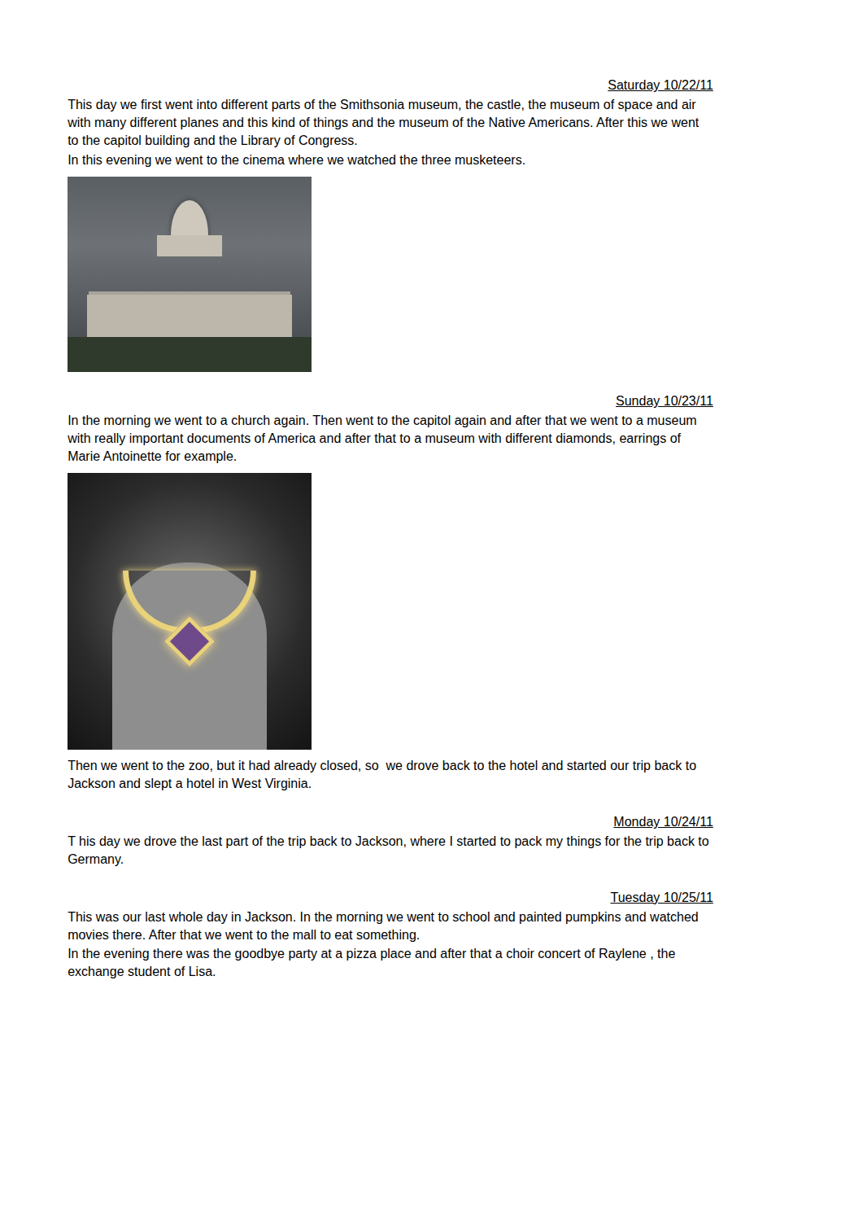Saturday 10/22/11
This day we first went into different parts of the Smithsonia museum, the castle, the museum of space and air with many different planes and this kind of things and the museum of the Native Americans. After this we went to the capitol building and the Library of Congress.
In this evening we went to the cinema where we watched the three musketeers.
Sunday 10/23/11
In the morning we went to a church again. Then went to the capitol again and after that we went to a museum with really important documents of America and after that to a museum with different diamonds, earrings of Marie Antoinette for example.
Then we went to the zoo, but it had already closed, so we drove back to the hotel and started our trip back to Jackson and slept a hotel in West Virginia.
Monday 10/24/11
T his day we drove the last part of the trip back to Jackson, where I started to pack my things for the trip back to Germany.
Tuesday 10/25/11
This was our last whole day in Jackson. In the morning we went to school and painted pumpkins and watched movies there. After that we went to the mall to eat something.
In the evening there was the goodbye party at a pizza place and after that a choir concert of Raylene , the exchange student of Lisa.